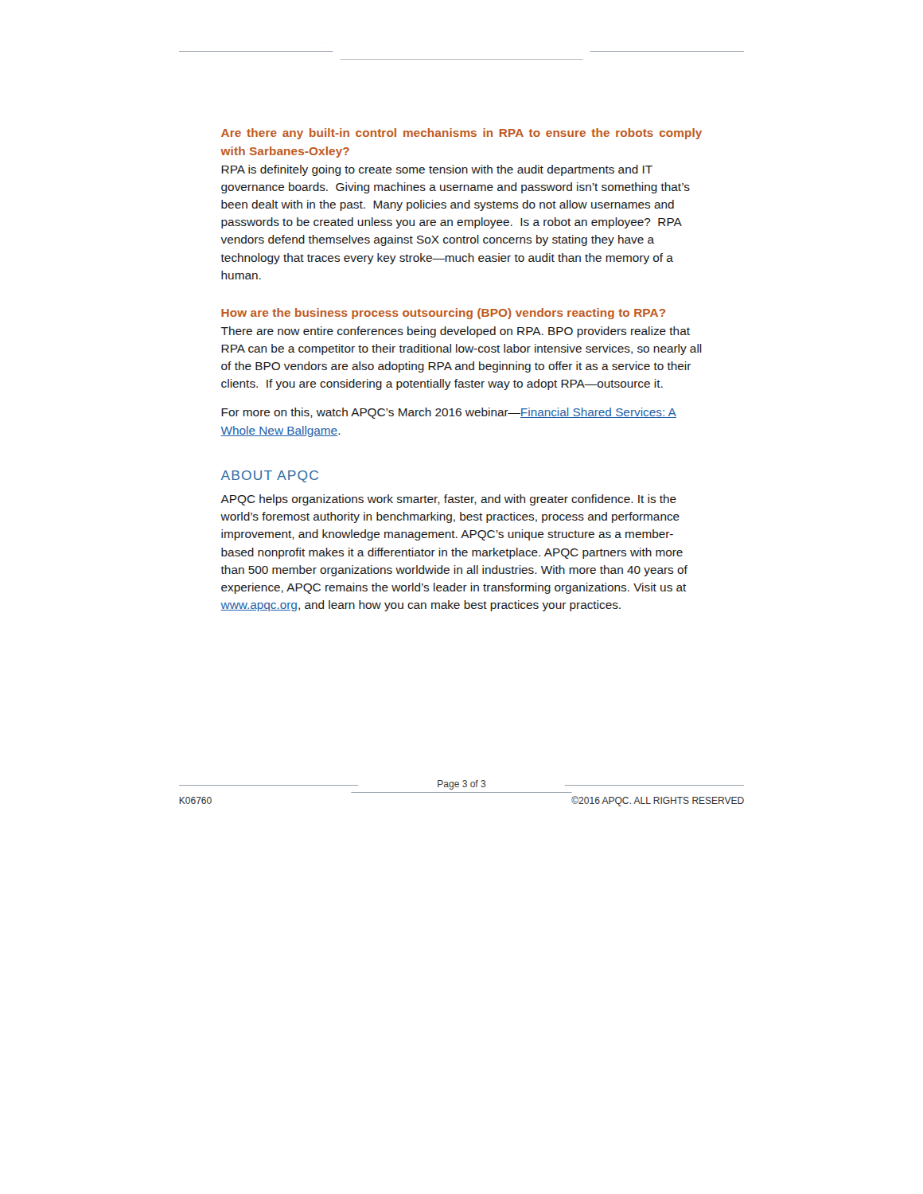Are there any built-in control mechanisms in RPA to ensure the robots comply with Sarbanes-Oxley?
RPA is definitely going to create some tension with the audit departments and IT governance boards. Giving machines a username and password isn’t something that’s been dealt with in the past. Many policies and systems do not allow usernames and passwords to be created unless you are an employee. Is a robot an employee? RPA vendors defend themselves against SoX control concerns by stating they have a technology that traces every key stroke—much easier to audit than the memory of a human.
How are the business process outsourcing (BPO) vendors reacting to RPA?
There are now entire conferences being developed on RPA. BPO providers realize that RPA can be a competitor to their traditional low-cost labor intensive services, so nearly all of the BPO vendors are also adopting RPA and beginning to offer it as a service to their clients. If you are considering a potentially faster way to adopt RPA—outsource it.
For more on this, watch APQC’s March 2016 webinar—Financial Shared Services: A Whole New Ballgame.
ABOUT APQC
APQC helps organizations work smarter, faster, and with greater confidence. It is the world’s foremost authority in benchmarking, best practices, process and performance improvement, and knowledge management. APQC’s unique structure as a member-based nonprofit makes it a differentiator in the marketplace. APQC partners with more than 500 member organizations worldwide in all industries. With more than 40 years of experience, APQC remains the world’s leader in transforming organizations. Visit us at www.apqc.org, and learn how you can make best practices your practices.
Page 3 of 3
K06760
©2016 APQC. ALL RIGHTS RESERVED